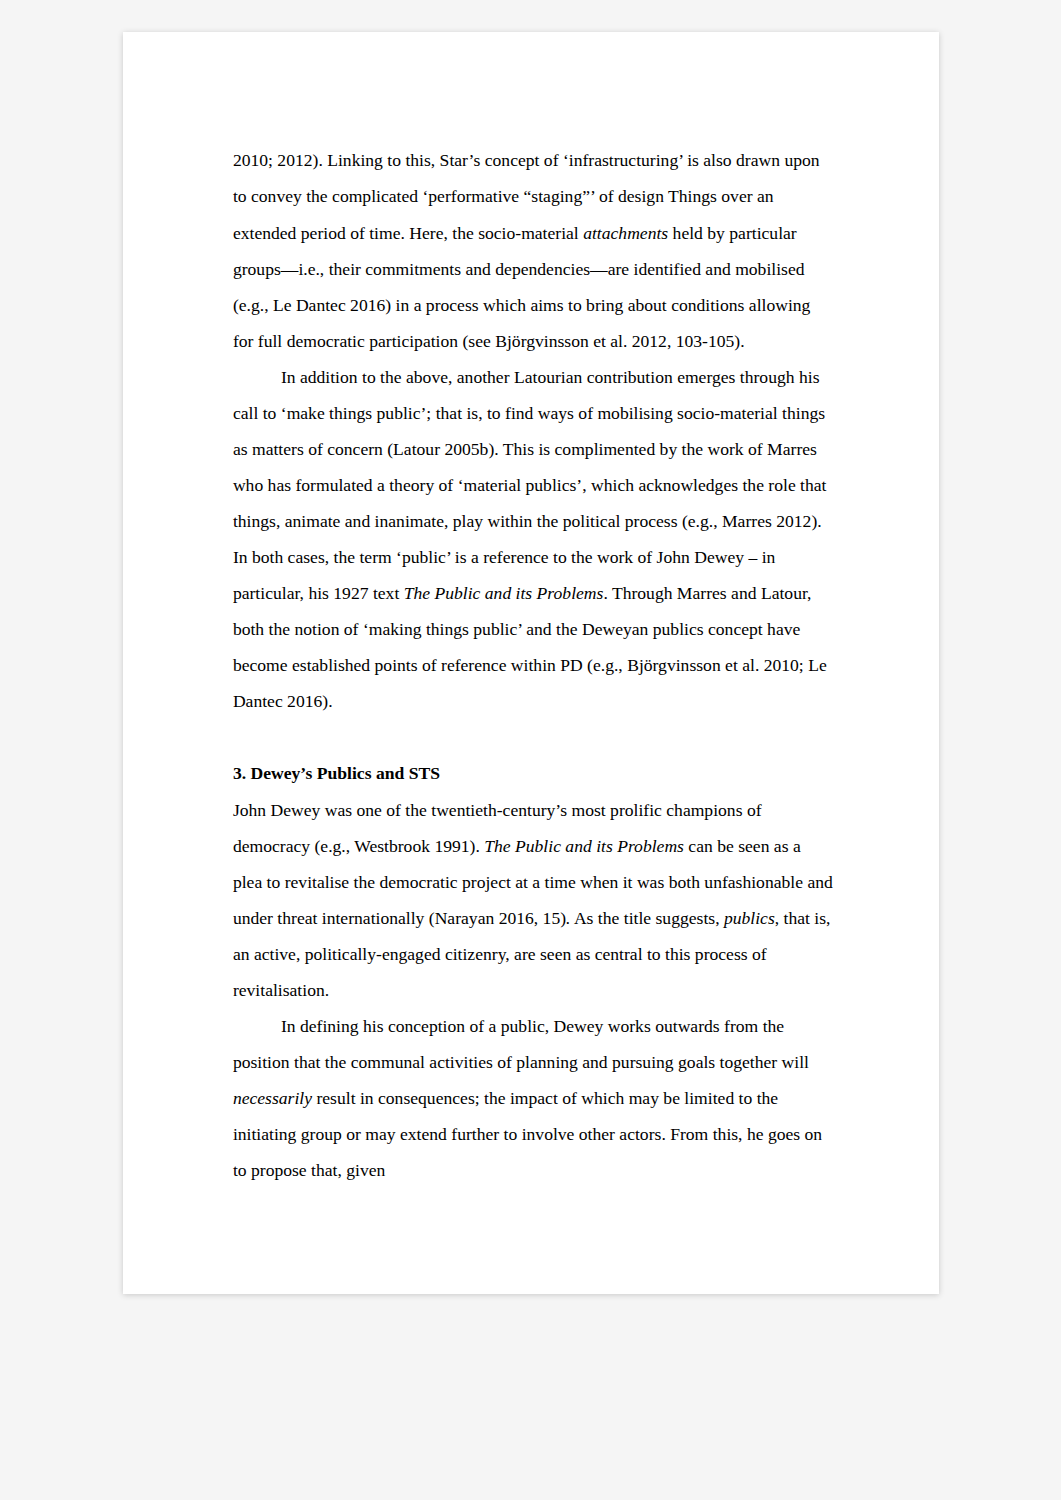2010; 2012). Linking to this, Star’s concept of ‘infrastructuring’ is also drawn upon to convey the complicated ‘performative “staging”’ of design Things over an extended period of time. Here, the socio-material attachments held by particular groups—i.e., their commitments and dependencies—are identified and mobilised (e.g., Le Dantec 2016) in a process which aims to bring about conditions allowing for full democratic participation (see Björgvinsson et al. 2012, 103-105).
In addition to the above, another Latourian contribution emerges through his call to ‘make things public’; that is, to find ways of mobilising socio-material things as matters of concern (Latour 2005b). This is complimented by the work of Marres who has formulated a theory of ‘material publics’, which acknowledges the role that things, animate and inanimate, play within the political process (e.g., Marres 2012). In both cases, the term ‘public’ is a reference to the work of John Dewey – in particular, his 1927 text The Public and its Problems. Through Marres and Latour, both the notion of ‘making things public’ and the Deweyan publics concept have become established points of reference within PD (e.g., Björgvinsson et al. 2010; Le Dantec 2016).
3. Dewey’s Publics and STS
John Dewey was one of the twentieth-century’s most prolific champions of democracy (e.g., Westbrook 1991). The Public and its Problems can be seen as a plea to revitalise the democratic project at a time when it was both unfashionable and under threat internationally (Narayan 2016, 15). As the title suggests, publics, that is, an active, politically-engaged citizenry, are seen as central to this process of revitalisation.
In defining his conception of a public, Dewey works outwards from the position that the communal activities of planning and pursuing goals together will necessarily result in consequences; the impact of which may be limited to the initiating group or may extend further to involve other actors. From this, he goes on to propose that, given